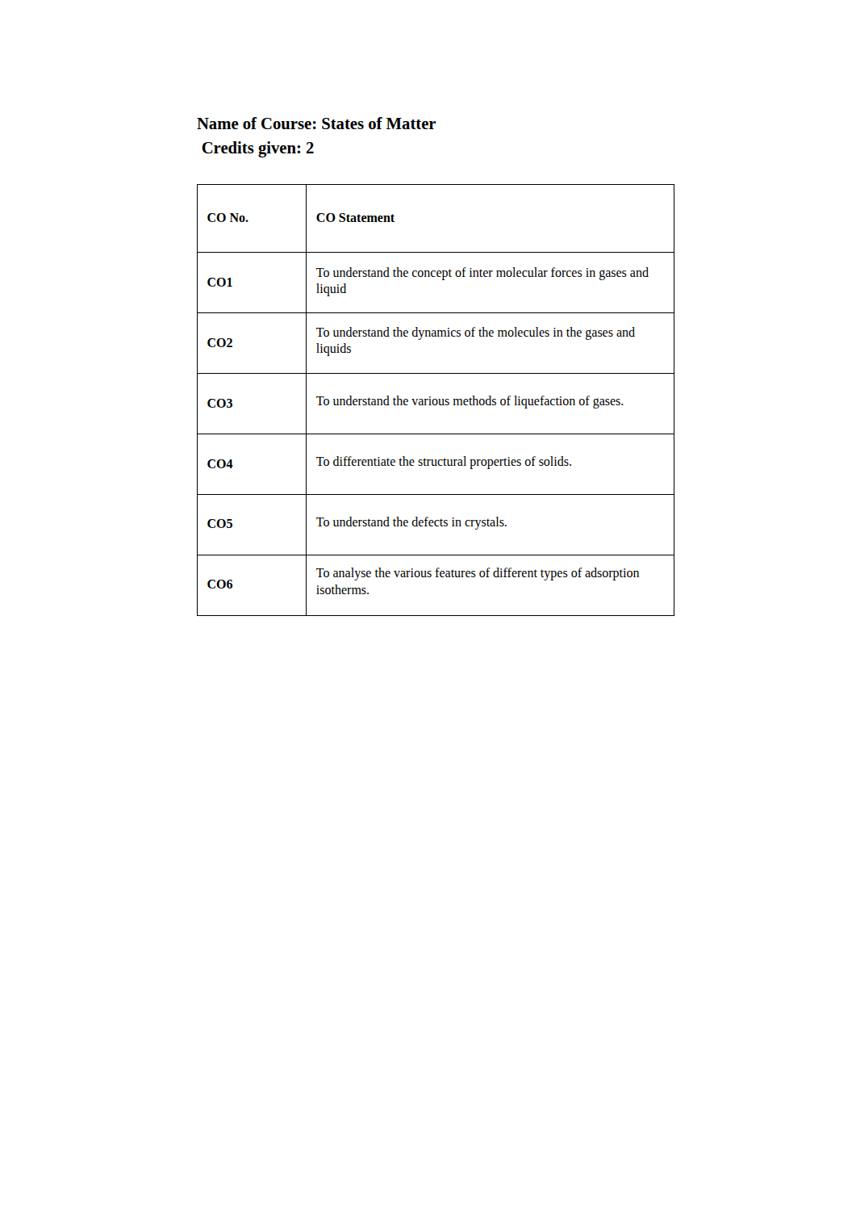Name of Course: States of Matter Credits given: 2
| CO No. | CO Statement |
| --- | --- |
| CO1 | To understand the concept of inter molecular forces in gases and liquid |
| CO2 | To understand the dynamics of the molecules in the gases and liquids |
| CO3 | To understand the various methods of liquefaction of gases. |
| CO4 | To differentiate the structural properties of solids. |
| CO5 | To understand the defects in crystals. |
| CO6 | To analyse the various features of different types of adsorption isotherms. |